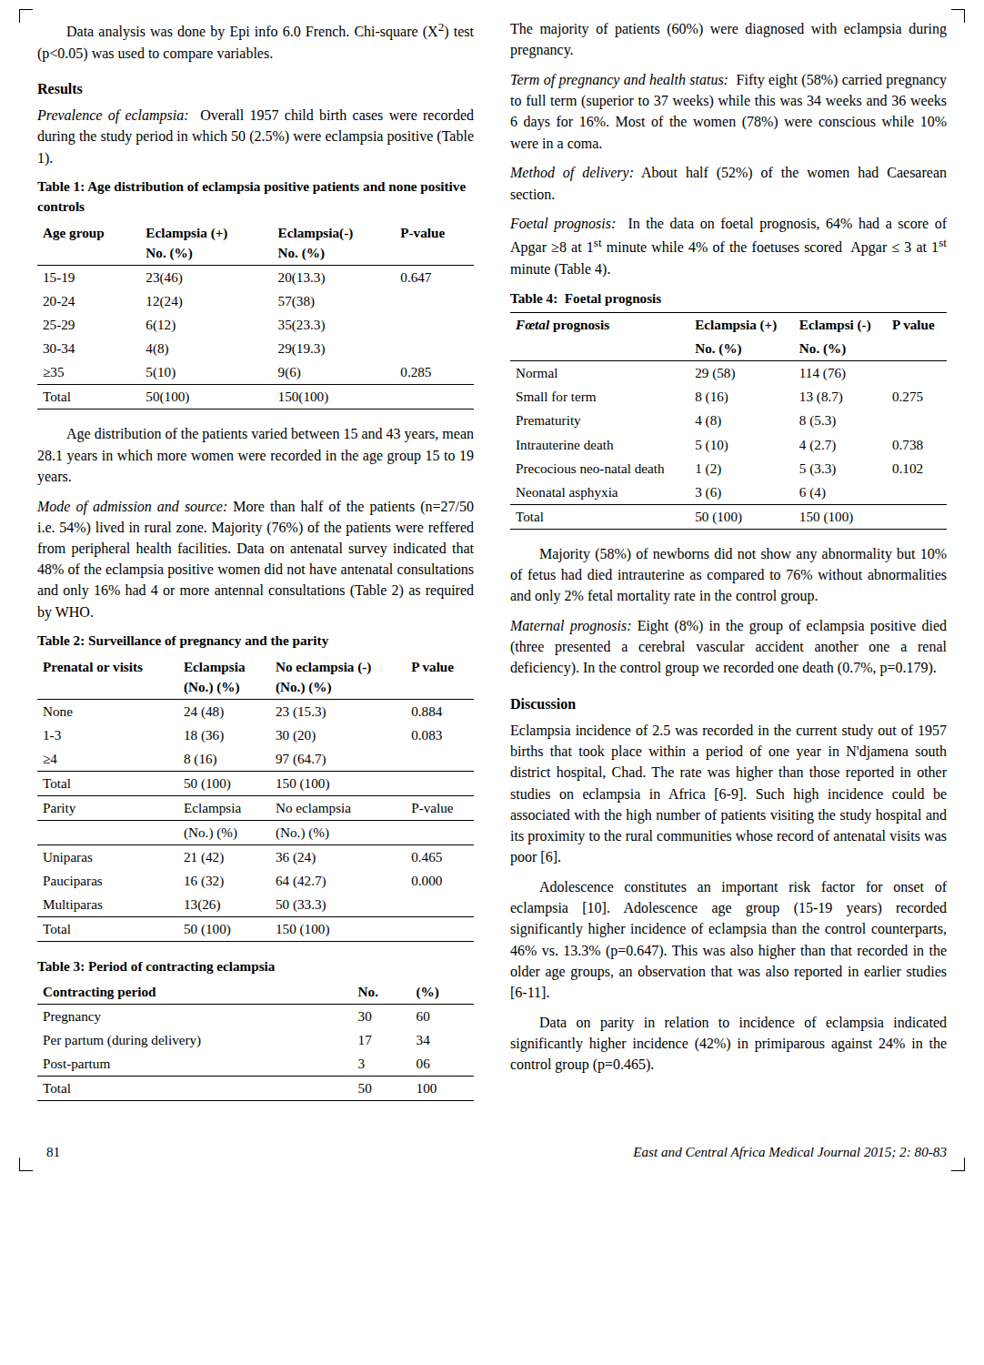Data analysis was done by Epi info 6.0 French. Chi-square (X2) test (p<0.05) was used to compare variables.
Results
Prevalence of eclampsia: Overall 1957 child birth cases were recorded during the study period in which 50 (2.5%) were eclampsia positive (Table 1).
Table 1: Age distribution of eclampsia positive patients and none positive controls
| Age group | Eclampsia (+) No. (%) | Eclampsia(-) No. (%) | P-value |
| --- | --- | --- | --- |
| 15-19 | 23(46) | 20(13.3) | 0.647 |
| 20-24 | 12(24) | 57(38) | |
| 25-29 | 6(12) | 35(23.3) | |
| 30-34 | 4(8) | 29(19.3) | |
| ≥35 | 5(10) | 9(6) | 0.285 |
| Total | 50(100) | 150(100) | |
Age distribution of the patients varied between 15 and 43 years, mean 28.1 years in which more women were recorded in the age group 15 to 19 years.
Mode of admission and source: More than half of the patients (n=27/50 i.e. 54%) lived in rural zone. Majority (76%) of the patients were reffered from peripheral health facilities. Data on antenatal survey indicated that 48% of the eclampsia positive women did not have antenatal consultations and only 16% had 4 or more antennal consultations (Table 2) as required by WHO.
Table 2 : Surveillance of pregnancy and the parity
| Prenatal or visits | Eclampsia (No.) (%) | No eclampsia (-) (No.) (%) | P value |
| --- | --- | --- | --- |
| None | 24 (48) | 23 (15.3) | 0.884 |
| 1-3 | 18 (36) | 30 (20) | 0.083 |
| ≥4 | 8 (16) | 97 (64.7) | |
| Total | 50 (100) | 150 (100) | |
| Parity | Eclampsia | No eclampsia | P-value |
| | (No.) (%) | (No.) (%) | |
| Uniparas | 21 (42) | 36 (24) | 0.465 |
| Pauciparas | 16 (32) | 64 (42.7) | 0.000 |
| Multiparas | 13(26) | 50 (33.3) | |
| Total | 50 (100) | 150 (100) | |
Table 3 : Period of contracting eclampsia
| Contracting period | No. | (%) |
| --- | --- | --- |
| Pregnancy | 30 | 60 |
| Per partum (during delivery) | 17 | 34 |
| Post-partum | 3 | 06 |
| Total | 50 | 100 |
The majority of patients (60%) were diagnosed with eclampsia during pregnancy.
Term of pregnancy and health status: Fifty eight (58%) carried pregnancy to full term (superior to 37 weeks) while this was 34 weeks and 36 weeks 6 days for 16%. Most of the women (78%) were conscious while 10% were in a coma.
Method of delivery: About half (52%) of the women had Caesarean section.
Foetal prognosis: In the data on foetal prognosis, 64% had a score of Apgar ≥8 at 1st minute while 4% of the foetuses scored Apgar ≤ 3 at 1st minute (Table 4).
Table 4: Foetal prognosis
| Fœtal prognosis | Eclampsia (+) | Eclampsi (-) | P value |
| --- | --- | --- | --- |
| | No. (%) | No. (%) | |
| Normal | 29 (58) | 114 (76) | |
| Small for term | 8 (16) | 13 (8.7) | 0.275 |
| Prematurity | 4 (8) | 8 (5.3) | |
| Intrauterine death | 5 (10) | 4 (2.7) | 0.738 |
| Precocious neo-natal death | 1 (2) | 5 (3.3) | 0.102 |
| Neonatal asphyxia | 3 (6) | 6 (4) | |
| Total | 50 (100) | 150 (100) | |
Majority (58%) of newborns did not show any abnormality but 10% of fetus had died intrauterine as compared to 76% without abnormalities and only 2% fetal mortality rate in the control group.
Maternal prognosis: Eight (8%) in the group of eclampsia positive died (three presented a cerebral vascular accident another one a renal deficiency). In the control group we recorded one death (0.7%, p=0.179).
Discussion
Eclampsia incidence of 2.5 was recorded in the current study out of 1957 births that took place within a period of one year in N'djamena south district hospital, Chad. The rate was higher than those reported in other studies on eclampsia in Africa [6-9]. Such high incidence could be associated with the high number of patients visiting the study hospital and its proximity to the rural communities whose record of antenatal visits was poor [6].
Adolescence constitutes an important risk factor for onset of eclampsia [10]. Adolescence age group (15-19 years) recorded significantly higher incidence of eclampsia than the control counterparts, 46% vs. 13.3% (p=0.647). This was also higher than that recorded in the older age groups, an observation that was also reported in earlier studies [6-11].
Data on parity in relation to incidence of eclampsia indicated significantly higher incidence (42%) in primiparous against 24% in the control group (p=0.465).
81
East and Central Africa Medical Journal 2015; 2: 80-83